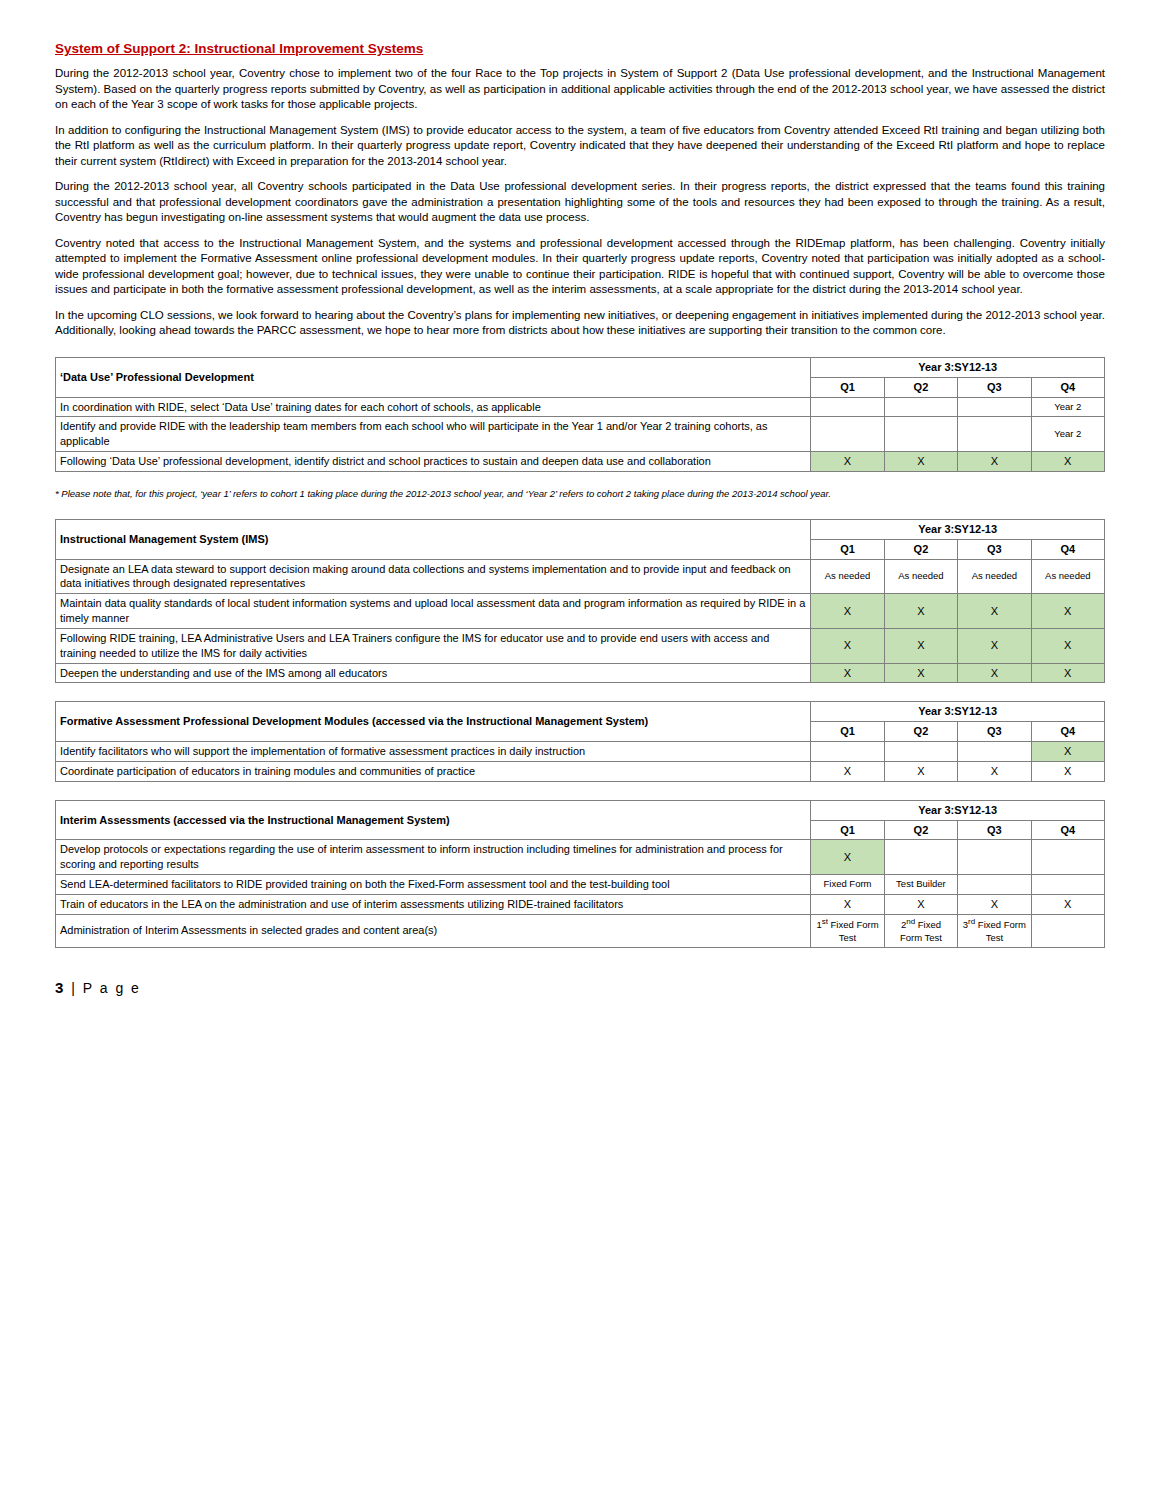System of Support 2: Instructional Improvement Systems
During the 2012-2013 school year, Coventry chose to implement two of the four Race to the Top projects in System of Support 2 (Data Use professional development, and the Instructional Management System). Based on the quarterly progress reports submitted by Coventry, as well as participation in additional applicable activities through the end of the 2012-2013 school year, we have assessed the district on each of the Year 3 scope of work tasks for those applicable projects.
In addition to configuring the Instructional Management System (IMS) to provide educator access to the system, a team of five educators from Coventry attended Exceed RtI training and began utilizing both the RtI platform as well as the curriculum platform. In their quarterly progress update report, Coventry indicated that they have deepened their understanding of the Exceed RtI platform and hope to replace their current system (RtIdirect) with Exceed in preparation for the 2013-2014 school year.
During the 2012-2013 school year, all Coventry schools participated in the Data Use professional development series. In their progress reports, the district expressed that the teams found this training successful and that professional development coordinators gave the administration a presentation highlighting some of the tools and resources they had been exposed to through the training. As a result, Coventry has begun investigating on-line assessment systems that would augment the data use process.
Coventry noted that access to the Instructional Management System, and the systems and professional development accessed through the RIDEmap platform, has been challenging. Coventry initially attempted to implement the Formative Assessment online professional development modules. In their quarterly progress update reports, Coventry noted that participation was initially adopted as a school-wide professional development goal; however, due to technical issues, they were unable to continue their participation. RIDE is hopeful that with continued support, Coventry will be able to overcome those issues and participate in both the formative assessment professional development, as well as the interim assessments, at a scale appropriate for the district during the 2013-2014 school year.
In the upcoming CLO sessions, we look forward to hearing about the Coventry’s plans for implementing new initiatives, or deepening engagement in initiatives implemented during the 2012-2013 school year. Additionally, looking ahead towards the PARCC assessment, we hope to hear more from districts about how these initiatives are supporting their transition to the common core.
| ‘Data Use’ Professional Development | Year 3:SY12-13 |
| Q1 | Q2 | Q3 | Q4 |
| In coordination with RIDE, select ‘Data Use’ training dates for each cohort of schools, as applicable | | | | Year 2 |
| Identify and provide RIDE with the leadership team members from each school who will participate in the Year 1 and/or Year 2 training cohorts, as applicable | | | | Year 2 |
| Following ‘Data Use’ professional development, identify district and school practices to sustain and deepen data use and collaboration | X | X | X | X |
* Please note that, for this project, ‘year 1’ refers to cohort 1 taking place during the 2012-2013 school year, and ‘Year 2’ refers to cohort 2 taking place during the 2013-2014 school year.
| Instructional Management System (IMS) | Year 3:SY12-13 |
| Q1 | Q2 | Q3 | Q4 |
| Designate an LEA data steward to support decision making around data collections and systems implementation and to provide input and feedback on data initiatives through designated representatives | As needed | As needed | As needed | As needed |
| Maintain data quality standards of local student information systems and upload local assessment data and program information as required by RIDE in a timely manner | X | X | X | X |
| Following RIDE training, LEA Administrative Users and LEA Trainers configure the IMS for educator use and to provide end users with access and training needed to utilize the IMS for daily activities | X | X | X | X |
| Deepen the understanding and use of the IMS among all educators | X | X | X | X |
| Formative Assessment Professional Development Modules (accessed via the Instructional Management System) | Year 3:SY12-13 |
| Q1 | Q2 | Q3 | Q4 |
| Identify facilitators who will support the implementation of formative assessment practices in daily instruction | | | | X |
| Coordinate participation of educators in training modules and communities of practice | X | X | X | X |
| Interim Assessments (accessed via the Instructional Management System) | Year 3:SY12-13 |
| Q1 | Q2 | Q3 | Q4 |
| Develop protocols or expectations regarding the use of interim assessment to inform instruction including timelines for administration and process for scoring and reporting results | X | | | |
| Send LEA-determined facilitators to RIDE provided training on both the Fixed-Form assessment tool and the test-building tool | Fixed Form | Test Builder | | |
| Train of educators in the LEA on the administration and use of interim assessments utilizing RIDE-trained facilitators | X | X | X | X |
| Administration of Interim Assessments in selected grades and content area(s) | 1 st Fixed Form Test | 2 nd Fixed Form Test | 3 rd Fixed Form Test | |
3 | P a g e